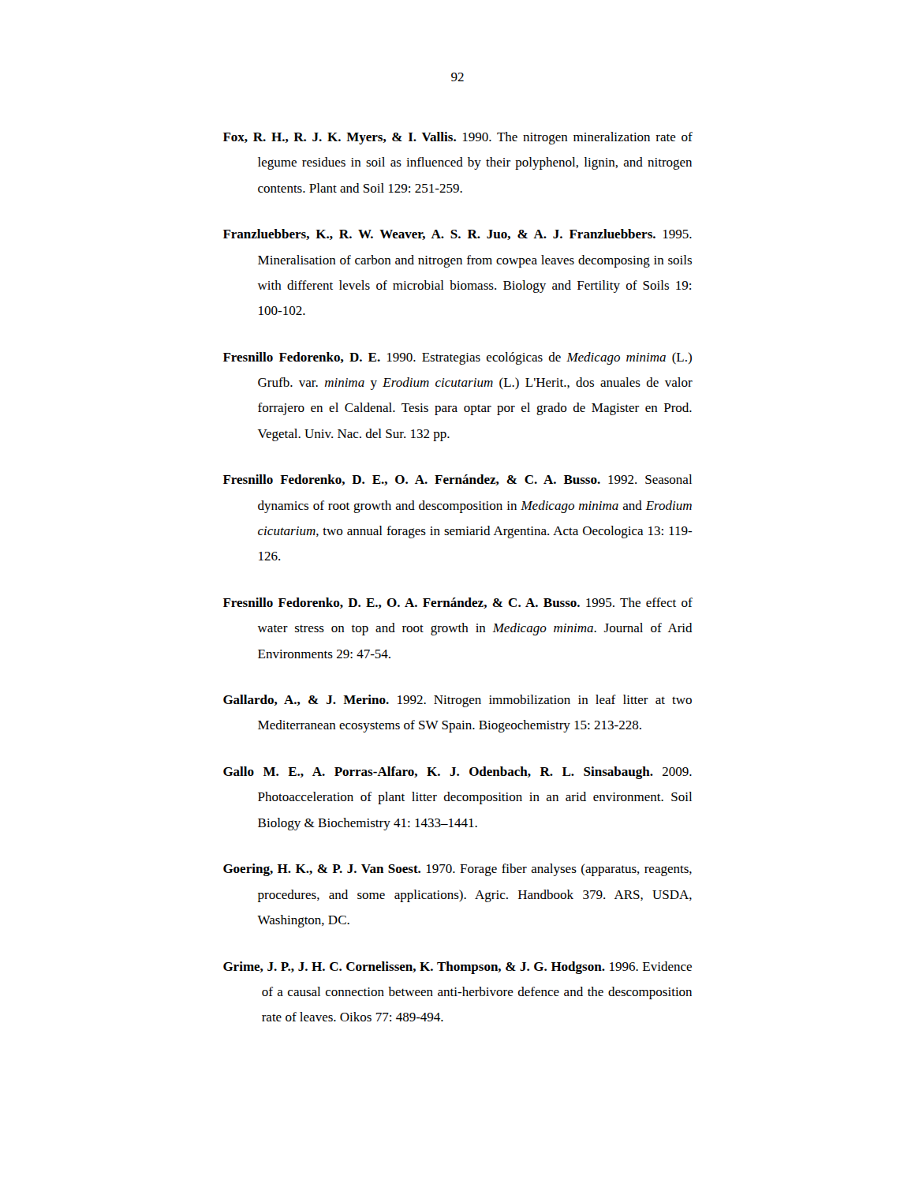92
Fox, R. H., R. J. K. Myers, & I. Vallis. 1990. The nitrogen mineralization rate of legume residues in soil as influenced by their polyphenol, lignin, and nitrogen contents. Plant and Soil 129: 251-259.
Franzluebbers, K., R. W. Weaver, A. S. R. Juo, & A. J. Franzluebbers. 1995. Mineralisation of carbon and nitrogen from cowpea leaves decomposing in soils with different levels of microbial biomass. Biology and Fertility of Soils 19: 100-102.
Fresnillo Fedorenko, D. E. 1990. Estrategias ecológicas de Medicago minima (L.) Grufb. var. minima y Erodium cicutarium (L.) L'Herit., dos anuales de valor forrajero en el Caldenal. Tesis para optar por el grado de Magister en Prod. Vegetal. Univ. Nac. del Sur. 132 pp.
Fresnillo Fedorenko, D. E., O. A. Fernández, & C. A. Busso. 1992. Seasonal dynamics of root growth and descomposition in Medicago minima and Erodium cicutarium, two annual forages in semiarid Argentina. Acta Oecologica 13: 119-126.
Fresnillo Fedorenko, D. E., O. A. Fernández, & C. A. Busso. 1995. The effect of water stress on top and root growth in Medicago minima. Journal of Arid Environments 29: 47-54.
Gallardo, A., & J. Merino. 1992. Nitrogen immobilization in leaf litter at two Mediterranean ecosystems of SW Spain. Biogeochemistry 15: 213-228.
Gallo M. E., A. Porras-Alfaro, K. J. Odenbach, R. L. Sinsabaugh. 2009. Photoacceleration of plant litter decomposition in an arid environment. Soil Biology & Biochemistry 41: 1433–1441.
Goering, H. K., & P. J. Van Soest. 1970. Forage fiber analyses (apparatus, reagents, procedures, and some applications). Agric. Handbook 379. ARS, USDA, Washington, DC.
Grime, J. P., J. H. C. Cornelissen, K. Thompson, & J. G. Hodgson. 1996. Evidence of a causal connection between anti-herbivore defence and the descomposition rate of leaves. Oikos 77: 489-494.